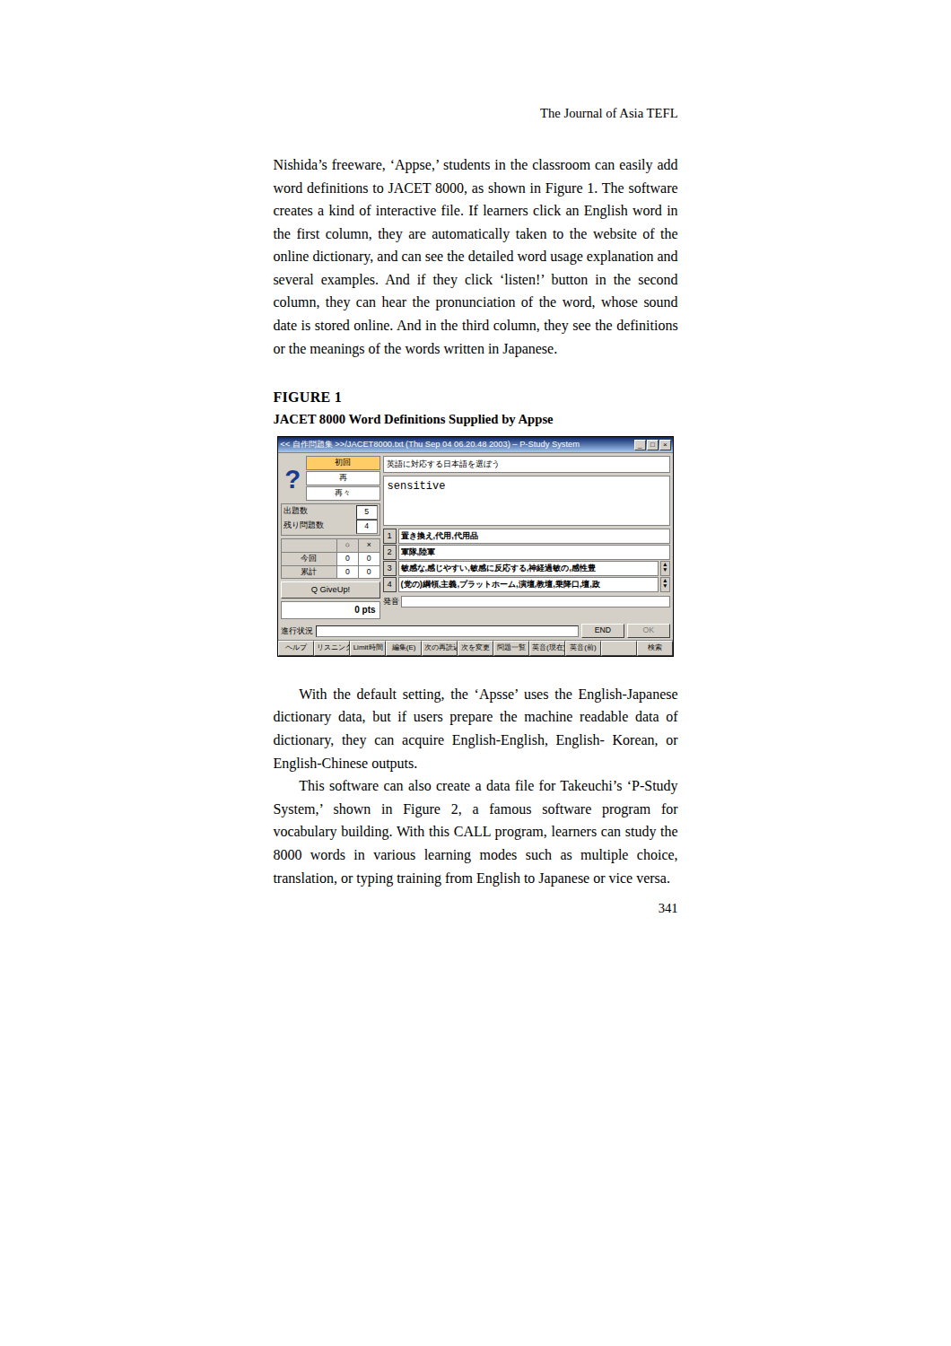The Journal of Asia TEFL
Nishida’s freeware, ‘Appse,’ students in the classroom can easily add word definitions to JACET 8000, as shown in Figure 1. The software creates a kind of interactive file. If learners click an English word in the first column, they are automatically taken to the website of the online dictionary, and can see the detailed word usage explanation and several examples. And if they click ‘listen!’ button in the second column, they can hear the pronunciation of the word, whose sound date is stored online. And in the third column, they see the definitions or the meanings of the words written in Japanese.
FIGURE 1
JACET 8000 Word Definitions Supplied by Appse
<< 自作問題集 >>/JACET8000.txt (Thu Sep 04 06.20.48 2003) – P-Study System _□×
?
初回
再
再々
出題数 5
残り問題数 4
| | ○ | × |
| 今回 | 0 | 0 |
| 累計 | 0 | 0 |
Q GiveUp!
0 pts
英語に対応する日本語を選ぼう
sensitive
1
置き換え,代用,代用品
2
軍隊,陸軍
3
敏感な,感じやすい,敏感に反応する,神経過敏の,感性豊
▲
▼
4
(党の)綱領,主義,プラットホーム,演壇,教壇,乗降口,壇,政
▲
▼
発音
進行状況
END
OK
ヘルプ
リスニング
Limit時間
編集(E)
次の再読込
次を変更
問題一覧
英音(現在)
英音(前)
検索
With the default setting, the ‘Apsse’ uses the English-Japanese dictionary data, but if users prepare the machine readable data of dictionary, they can acquire English-English, English- Korean, or English-Chinese outputs.
This software can also create a data file for Takeuchi’s ‘P-Study System,’ shown in Figure 2, a famous software program for vocabulary building. With this CALL program, learners can study the 8000 words in various learning modes such as multiple choice, translation, or typing training from English to Japanese or vice versa.
341